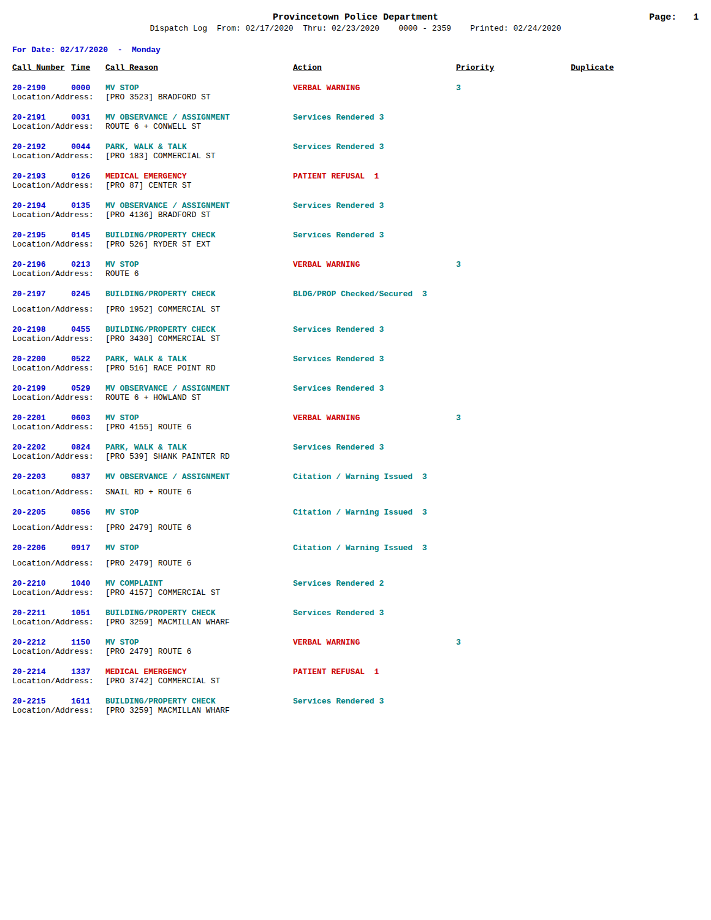Provincetown Police Department Page: 1
Dispatch Log From: 02/17/2020 Thru: 02/23/2020 0000 - 2359 Printed: 02/24/2020
For Date: 02/17/2020 - Monday
| Call Number | Time | Call Reason | Action | Priority | Duplicate |
| 20-2190 | 0000 | MV STOP | VERBAL WARNING | 3 | |
| Location/Address: | [PRO 3523] BRADFORD ST |
| 20-2191 | 0031 | MV OBSERVANCE / ASSIGNMENT | Services Rendered 3 | | |
| Location/Address: | ROUTE 6 + CONWELL ST |
| 20-2192 | 0044 | PARK, WALK & TALK | Services Rendered 3 | | |
| Location/Address: | [PRO 183] COMMERCIAL ST |
| 20-2193 | 0126 | MEDICAL EMERGENCY | PATIENT REFUSAL 1 | | |
| Location/Address: | [PRO 87] CENTER ST |
| 20-2194 | 0135 | MV OBSERVANCE / ASSIGNMENT | Services Rendered 3 | | |
| Location/Address: | [PRO 4136] BRADFORD ST |
| 20-2195 | 0145 | BUILDING/PROPERTY CHECK | Services Rendered 3 | | |
| Location/Address: | [PRO 526] RYDER ST EXT |
| 20-2196 | 0213 | MV STOP | VERBAL WARNING | 3 | |
| Location/Address: | ROUTE 6 |
| 20-2197 | 0245 | BUILDING/PROPERTY CHECK | BLDG/PROP Checked/Secured 3 | | |
| Location/Address: | [PRO 1952] COMMERCIAL ST |
| 20-2198 | 0455 | BUILDING/PROPERTY CHECK | Services Rendered 3 | | |
| Location/Address: | [PRO 3430] COMMERCIAL ST |
| 20-2200 | 0522 | PARK, WALK & TALK | Services Rendered 3 | | |
| Location/Address: | [PRO 516] RACE POINT RD |
| 20-2199 | 0529 | MV OBSERVANCE / ASSIGNMENT | Services Rendered 3 | | |
| Location/Address: | ROUTE 6 + HOWLAND ST |
| 20-2201 | 0603 | MV STOP | VERBAL WARNING | 3 | |
| Location/Address: | [PRO 4155] ROUTE 6 |
| 20-2202 | 0824 | PARK, WALK & TALK | Services Rendered 3 | | |
| Location/Address: | [PRO 539] SHANK PAINTER RD |
| 20-2203 | 0837 | MV OBSERVANCE / ASSIGNMENT | Citation / Warning Issued 3 | | |
| Location/Address: | SNAIL RD + ROUTE 6 |
| 20-2205 | 0856 | MV STOP | Citation / Warning Issued 3 | | |
| Location/Address: | [PRO 2479] ROUTE 6 |
| 20-2206 | 0917 | MV STOP | Citation / Warning Issued 3 | | |
| Location/Address: | [PRO 2479] ROUTE 6 |
| 20-2210 | 1040 | MV COMPLAINT | Services Rendered 2 | | |
| Location/Address: | [PRO 4157] COMMERCIAL ST |
| 20-2211 | 1051 | BUILDING/PROPERTY CHECK | Services Rendered 3 | | |
| Location/Address: | [PRO 3259] MACMILLAN WHARF |
| 20-2212 | 1150 | MV STOP | VERBAL WARNING | 3 | |
| Location/Address: | [PRO 2479] ROUTE 6 |
| 20-2214 | 1337 | MEDICAL EMERGENCY | PATIENT REFUSAL 1 | | |
| Location/Address: | [PRO 3742] COMMERCIAL ST |
| 20-2215 | 1611 | BUILDING/PROPERTY CHECK | Services Rendered 3 | | |
| Location/Address: | [PRO 3259] MACMILLAN WHARF |